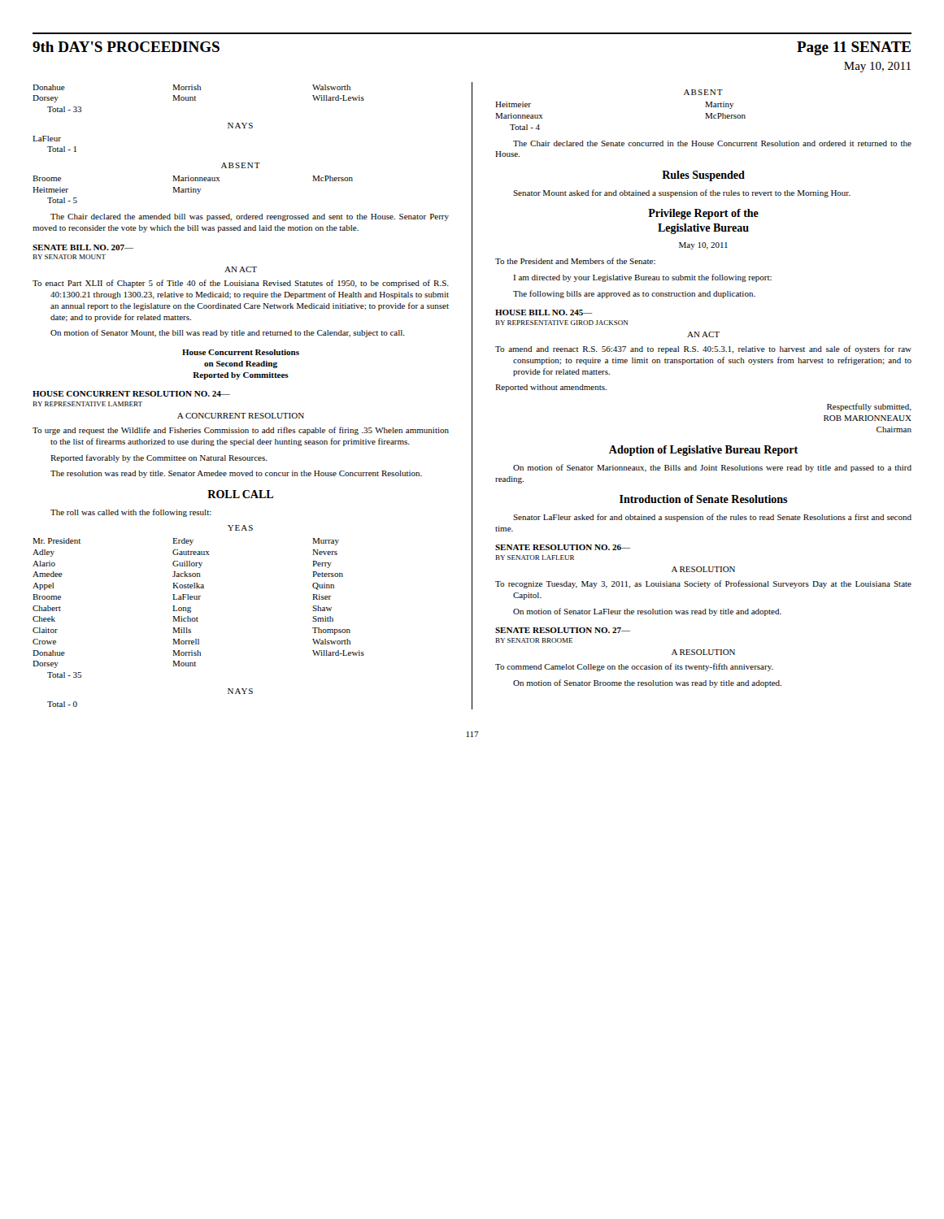9th DAY'S PROCEEDINGS
Page 11 SENATE
May 10, 2011
Donahue
Morrish
Walsworth
Dorsey
Mount
Willard-Lewis
Total - 33
NAYS
LaFleur
Total - 1
ABSENT
Broome
Marionneaux
McPherson
Heitmeier
Martiny
Total - 5
The Chair declared the amended bill was passed, ordered reengrossed and sent to the House. Senator Perry moved to reconsider the vote by which the bill was passed and laid the motion on the table.
SENATE BILL NO. 207—
BY SENATOR MOUNT
AN ACT
To enact Part XLII of Chapter 5 of Title 40 of the Louisiana Revised Statutes of 1950, to be comprised of R.S. 40:1300.21 through 1300.23, relative to Medicaid; to require the Department of Health and Hospitals to submit an annual report to the legislature on the Coordinated Care Network Medicaid initiative; to provide for a sunset date; and to provide for related matters.
On motion of Senator Mount, the bill was read by title and returned to the Calendar, subject to call.
House Concurrent Resolutions
on Second Reading
Reported by Committees
HOUSE CONCURRENT RESOLUTION NO. 24—
BY REPRESENTATIVE LAMBERT
A CONCURRENT RESOLUTION
To urge and request the Wildlife and Fisheries Commission to add rifles capable of firing .35 Whelen ammunition to the list of firearms authorized to use during the special deer hunting season for primitive firearms.
Reported favorably by the Committee on Natural Resources.
The resolution was read by title. Senator Amedee moved to concur in the House Concurrent Resolution.
ROLL CALL
The roll was called with the following result:
YEAS
Mr. President
Erdey
Murray
Adley
Gautreaux
Nevers
Alario
Guillory
Perry
Amedee
Jackson
Peterson
Appel
Kostelka
Quinn
Broome
LaFleur
Riser
Chabert
Long
Shaw
Cheek
Michot
Smith
Claitor
Mills
Thompson
Crowe
Morrell
Walsworth
Donahue
Morrish
Willard-Lewis
Dorsey
Mount
Total - 35
NAYS
Total - 0
ABSENT
Heitmeier
Martiny
Marionneaux
McPherson
Total - 4
The Chair declared the Senate concurred in the House Concurrent Resolution and ordered it returned to the House.
Rules Suspended
Senator Mount asked for and obtained a suspension of the rules to revert to the Morning Hour.
Privilege Report of the
Legislative Bureau
May 10, 2011
To the President and Members of the Senate:
I am directed by your Legislative Bureau to submit the following report:
The following bills are approved as to construction and duplication.
HOUSE BILL NO. 245—
BY REPRESENTATIVE GIROD JACKSON
AN ACT
To amend and reenact R.S. 56:437 and to repeal R.S. 40:5.3.1, relative to harvest and sale of oysters for raw consumption; to require a time limit on transportation of such oysters from harvest to refrigeration; and to provide for related matters.
Reported without amendments.
Respectfully submitted,
ROB MARIONNEAUX
Chairman
Adoption of Legislative Bureau Report
On motion of Senator Marionneaux, the Bills and Joint Resolutions were read by title and passed to a third reading.
Introduction of Senate Resolutions
Senator LaFleur asked for and obtained a suspension of the rules to read Senate Resolutions a first and second time.
SENATE RESOLUTION NO. 26—
BY SENATOR LAFLEUR
A RESOLUTION
To recognize Tuesday, May 3, 2011, as Louisiana Society of Professional Surveyors Day at the Louisiana State Capitol.
On motion of Senator LaFleur the resolution was read by title and adopted.
SENATE RESOLUTION NO. 27—
BY SENATOR BROOME
A RESOLUTION
To commend Camelot College on the occasion of its twenty-fifth anniversary.
On motion of Senator Broome the resolution was read by title and adopted.
117